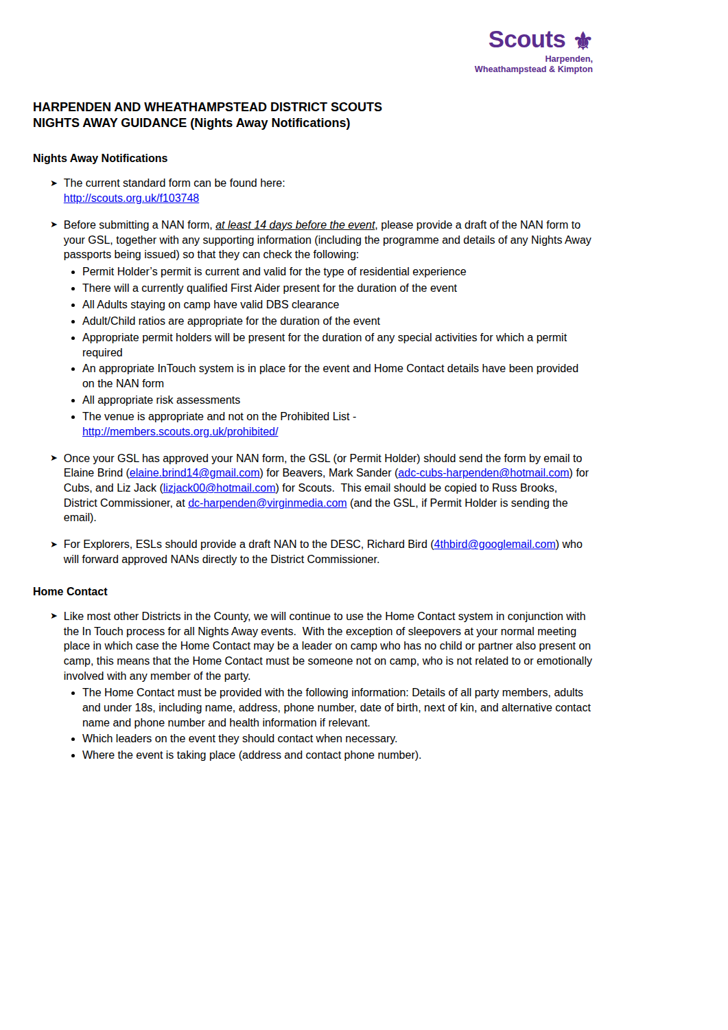Scouts ⚜
Harpenden,
Wheathampstead & Kimpton
HARPENDEN AND WHEATHAMPSTEAD DISTRICT SCOUTS
NIGHTS AWAY GUIDANCE (Nights Away Notifications)
Nights Away Notifications
The current standard form can be found here:
http://scouts.org.uk/f103748
Before submitting a NAN form, at least 14 days before the event, please provide a draft of the NAN form to your GSL, together with any supporting information (including the programme and details of any Nights Away passports being issued) so that they can check the following:
Permit Holder’s permit is current and valid for the type of residential experience
There will a currently qualified First Aider present for the duration of the event
All Adults staying on camp have valid DBS clearance
Adult/Child ratios are appropriate for the duration of the event
Appropriate permit holders will be present for the duration of any special activities for which a permit required
An appropriate InTouch system is in place for the event and Home Contact details have been provided on the NAN form
All appropriate risk assessments
The venue is appropriate and not on the Prohibited List -
http://members.scouts.org.uk/prohibited/
Once your GSL has approved your NAN form, the GSL (or Permit Holder) should send the form by email to Elaine Brind (elaine.brind14@gmail.com) for Beavers, Mark Sander (adc-cubs-harpenden@hotmail.com) for Cubs, and Liz Jack (lizjack00@hotmail.com) for Scouts. This email should be copied to Russ Brooks, District Commissioner, at dc-harpenden@virginmedia.com (and the GSL, if Permit Holder is sending the email).
For Explorers, ESLs should provide a draft NAN to the DESC, Richard Bird (4thbird@googlemail.com) who will forward approved NANs directly to the District Commissioner.
Home Contact
Like most other Districts in the County, we will continue to use the Home Contact system in conjunction with the In Touch process for all Nights Away events. With the exception of sleepovers at your normal meeting place in which case the Home Contact may be a leader on camp who has no child or partner also present on camp, this means that the Home Contact must be someone not on camp, who is not related to or emotionally involved with any member of the party.
The Home Contact must be provided with the following information: Details of all party members, adults and under 18s, including name, address, phone number, date of birth, next of kin, and alternative contact name and phone number and health information if relevant.
Which leaders on the event they should contact when necessary.
Where the event is taking place (address and contact phone number).